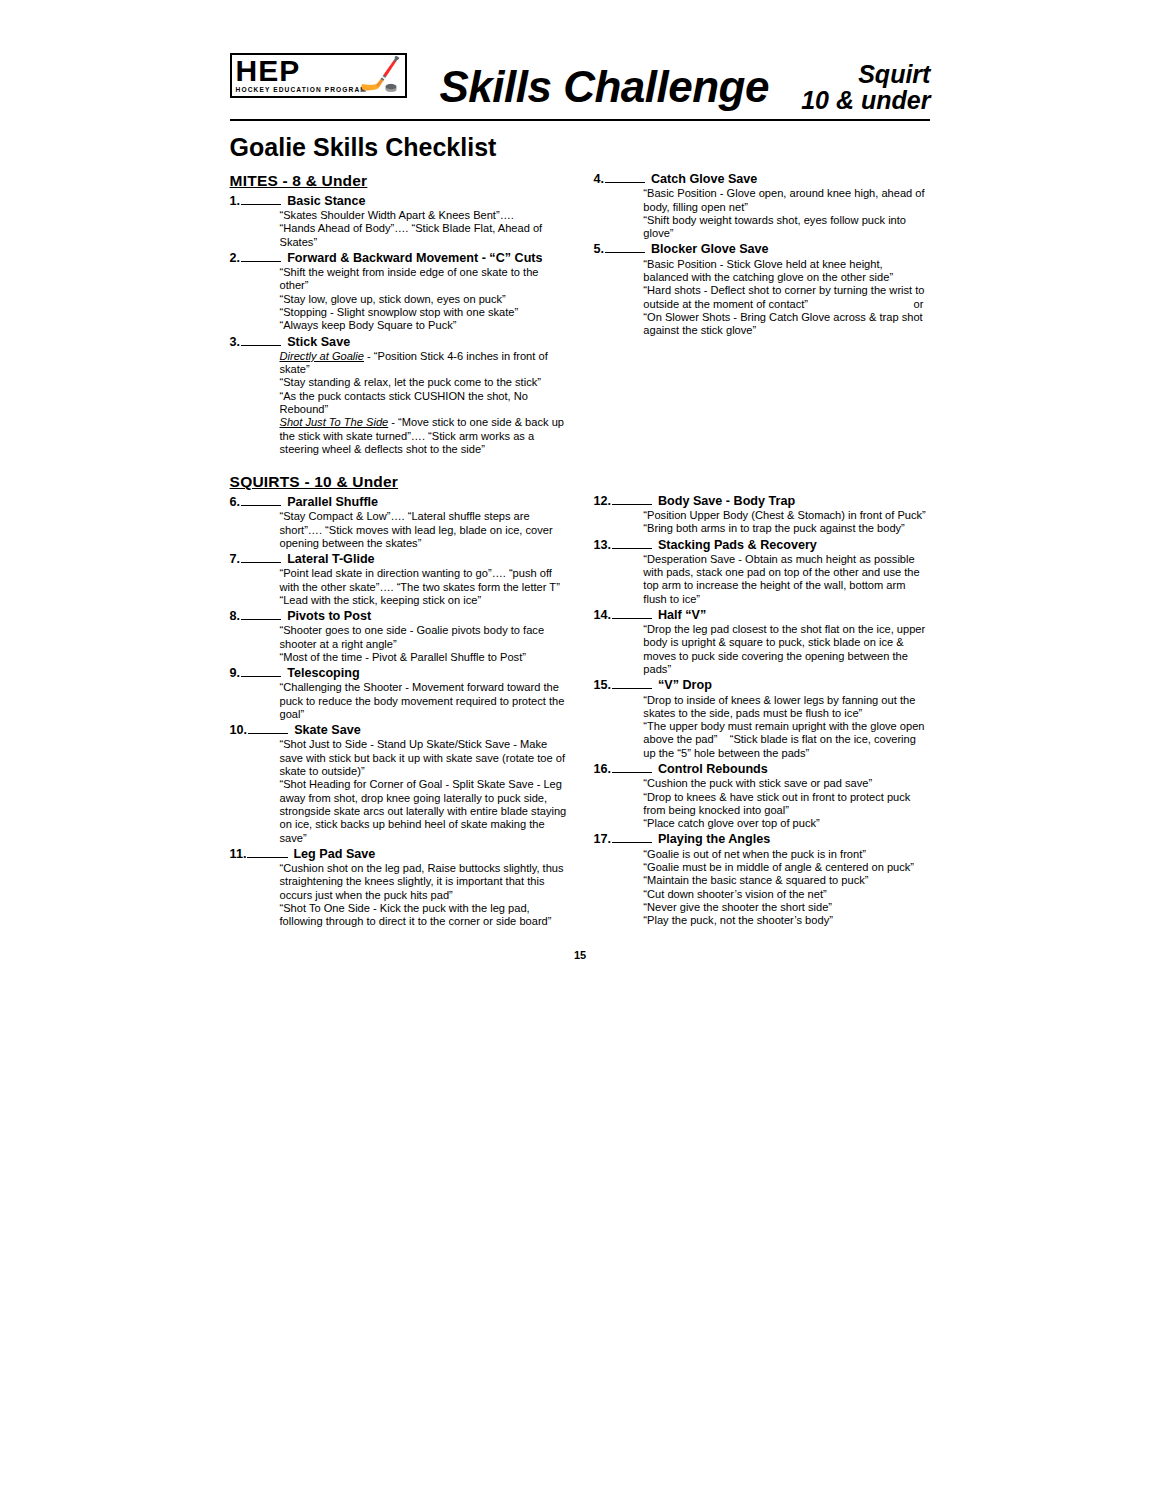🏒
HEP
HOCKEY EDUCATION PROGRAM
Skills Challenge
Squirt 10 & under
Goalie Skills Checklist
MITES - 8 & Under
1. Basic Stance
“Skates Shoulder Width Apart & Knees Bent”….
“Hands Ahead of Body”…. “Stick Blade Flat, Ahead of Skates”
2. Forward & Backward Movement - “C” Cuts
“Shift the weight from inside edge of one skate to the other”
“Stay low, glove up, stick down, eyes on puck”
“Stopping - Slight snowplow stop with one skate”
“Always keep Body Square to Puck”
3. Stick Save
Directly at Goalie - “Position Stick 4-6 inches in front of skate”
“Stay standing & relax, let the puck come to the stick”
“As the puck contacts stick CUSHION the shot, No Rebound”
Shot Just To The Side - “Move stick to one side & back up the stick with skate turned”…. “Stick arm works as a steering wheel & deflects shot to the side”
SQUIRTS - 10 & Under
6. Parallel Shuffle
“Stay Compact & Low”…. “Lateral shuffle steps are short”…. “Stick moves with lead leg, blade on ice, cover opening between the skates”
7. Lateral T-Glide
“Point lead skate in direction wanting to go”…. “push off with the other skate”…. “The two skates form the letter T” “Lead with the stick, keeping stick on ice”
8. Pivots to Post
“Shooter goes to one side - Goalie pivots body to face shooter at a right angle”
“Most of the time - Pivot & Parallel Shuffle to Post”
9. Telescoping
“Challenging the Shooter - Movement forward toward the puck to reduce the body movement required to protect the goal”
10. Skate Save
“Shot Just to Side - Stand Up Skate/Stick Save - Make save with stick but back it up with skate save (rotate toe of skate to outside)”
“Shot Heading for Corner of Goal - Split Skate Save - Leg away from shot, drop knee going laterally to puck side, strongside skate arcs out laterally with entire blade staying on ice, stick backs up behind heel of skate making the save”
11. Leg Pad Save
“Cushion shot on the leg pad, Raise buttocks slightly, thus straightening the knees slightly, it is important that this occurs just when the puck hits pad”
“Shot To One Side - Kick the puck with the leg pad, following through to direct it to the corner or side board”
4. Catch Glove Save
“Basic Position - Glove open, around knee high, ahead of body, filling open net”
“Shift body weight towards shot, eyes follow puck into glove”
5. Blocker Glove Save
“Basic Position - Stick Glove held at knee height, balanced with the catching glove on the other side”
“Hard shots - Deflect shot to corner by turning the wrist to outside at the moment of contact”or
“On Slower Shots - Bring Catch Glove across & trap shot against the stick glove”
12. Body Save - Body Trap
“Position Upper Body (Chest & Stomach) in front of Puck”
“Bring both arms in to trap the puck against the body”
13. Stacking Pads & Recovery
“Desperation Save - Obtain as much height as possible with pads, stack one pad on top of the other and use the top arm to increase the height of the wall, bottom arm flush to ice”
14. Half “V”
“Drop the leg pad closest to the shot flat on the ice, upper body is upright & square to puck, stick blade on ice & moves to puck side covering the opening between the pads”
15. “V” Drop
“Drop to inside of knees & lower legs by fanning out the skates to the side, pads must be flush to ice”
“The upper body must remain upright with the glove open above the pad” “Stick blade is flat on the ice, covering up the “5” hole between the pads”
16. Control Rebounds
“Cushion the puck with stick save or pad save”
“Drop to knees & have stick out in front to protect puck from being knocked into goal”
“Place catch glove over top of puck”
17. Playing the Angles
“Goalie is out of net when the puck is in front”
“Goalie must be in middle of angle & centered on puck”
“Maintain the basic stance & squared to puck”
“Cut down shooter’s vision of the net”
“Never give the shooter the short side”
“Play the puck, not the shooter’s body”
15